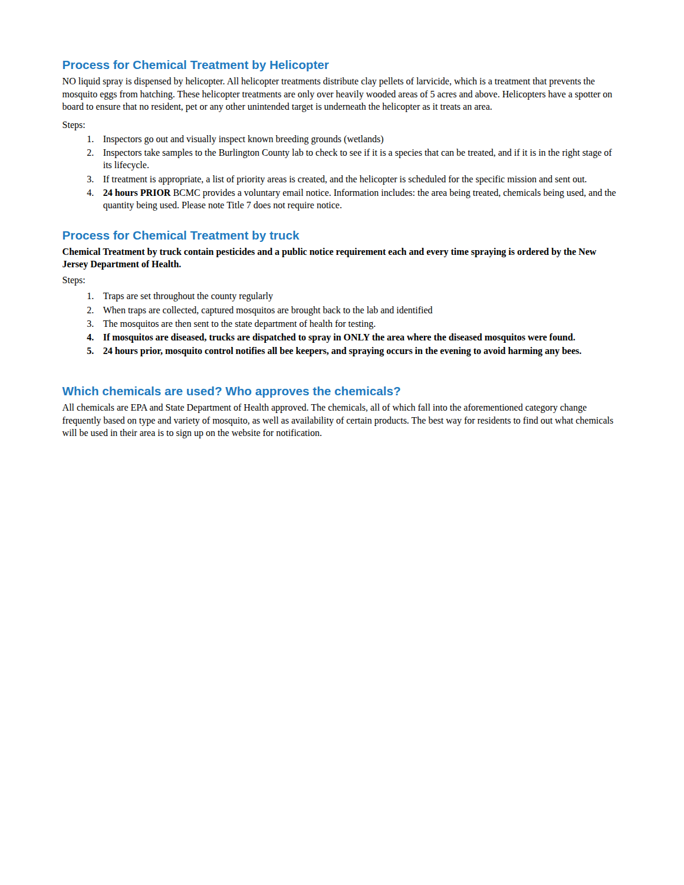Process for Chemical Treatment by Helicopter
NO liquid spray is dispensed by helicopter. All helicopter treatments distribute clay pellets of larvicide, which is a treatment that prevents the mosquito eggs from hatching. These helicopter treatments are only over heavily wooded areas of 5 acres and above. Helicopters have a spotter on board to ensure that no resident, pet or any other unintended target is underneath the helicopter as it treats an area.
Steps:
Inspectors go out and visually inspect known breeding grounds (wetlands)
Inspectors take samples to the Burlington County lab to check to see if it is a species that can be treated, and if it is in the right stage of its lifecycle.
If treatment is appropriate, a list of priority areas is created, and the helicopter is scheduled for the specific mission and sent out.
24 hours PRIOR BCMC provides a voluntary email notice. Information includes: the area being treated, chemicals being used, and the quantity being used. Please note Title 7 does not require notice.
Process for Chemical Treatment by truck
Chemical Treatment by truck contain pesticides and a public notice requirement each and every time spraying is ordered by the New Jersey Department of Health.
Steps:
Traps are set throughout the county regularly
When traps are collected, captured mosquitos are brought back to the lab and identified
The mosquitos are then sent to the state department of health for testing.
If mosquitos are diseased, trucks are dispatched to spray in ONLY the area where the diseased mosquitos were found.
24 hours prior, mosquito control notifies all bee keepers, and spraying occurs in the evening to avoid harming any bees.
Which chemicals are used? Who approves the chemicals?
All chemicals are EPA and State Department of Health approved. The chemicals, all of which fall into the aforementioned category change frequently based on type and variety of mosquito, as well as availability of certain products. The best way for residents to find out what chemicals will be used in their area is to sign up on the website for notification.